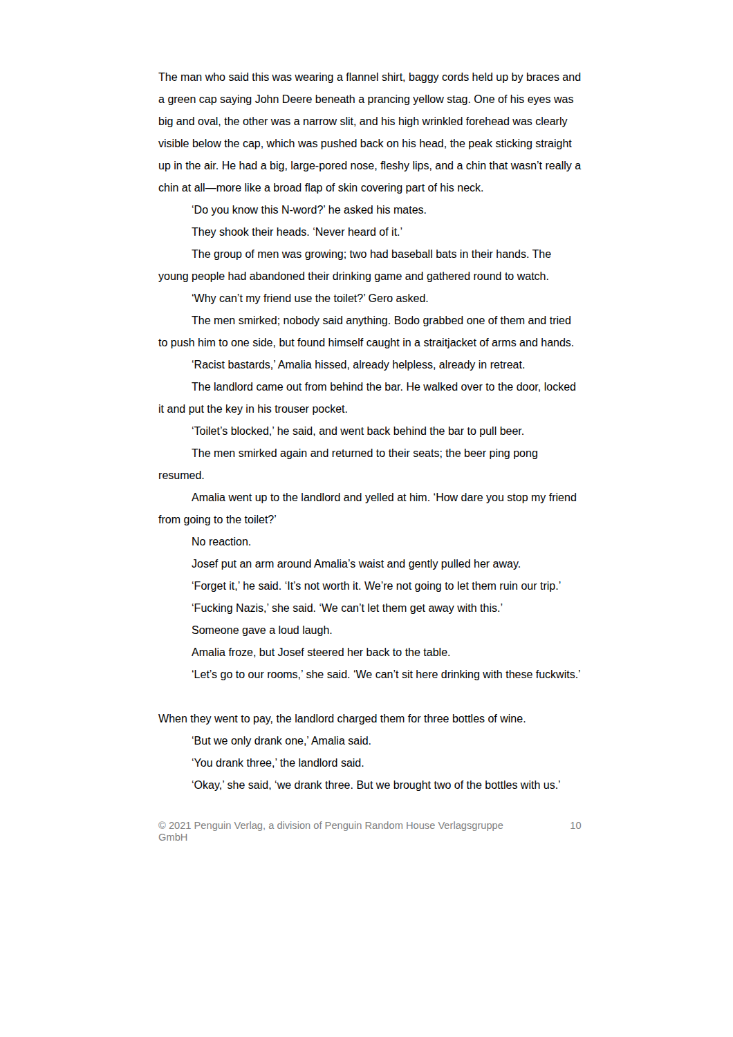The man who said this was wearing a flannel shirt, baggy cords held up by braces and a green cap saying John Deere beneath a prancing yellow stag. One of his eyes was big and oval, the other was a narrow slit, and his high wrinkled forehead was clearly visible below the cap, which was pushed back on his head, the peak sticking straight up in the air. He had a big, large-pored nose, fleshy lips, and a chin that wasn’t really a chin at all—more like a broad flap of skin covering part of his neck.
‘Do you know this N-word?’ he asked his mates.
They shook their heads. ‘Never heard of it.’
The group of men was growing; two had baseball bats in their hands. The young people had abandoned their drinking game and gathered round to watch.
‘Why can’t my friend use the toilet?’ Gero asked.
The men smirked; nobody said anything. Bodo grabbed one of them and tried to push him to one side, but found himself caught in a straitjacket of arms and hands.
‘Racist bastards,’ Amalia hissed, already helpless, already in retreat.
The landlord came out from behind the bar. He walked over to the door, locked it and put the key in his trouser pocket.
‘Toilet’s blocked,’ he said, and went back behind the bar to pull beer.
The men smirked again and returned to their seats; the beer ping pong resumed.
Amalia went up to the landlord and yelled at him. ‘How dare you stop my friend from going to the toilet?’
No reaction.
Josef put an arm around Amalia’s waist and gently pulled her away.
‘Forget it,’ he said. ‘It’s not worth it. We’re not going to let them ruin our trip.’
‘Fucking Nazis,’ she said. ‘We can’t let them get away with this.’
Someone gave a loud laugh.
Amalia froze, but Josef steered her back to the table.
‘Let’s go to our rooms,’ she said. ‘We can’t sit here drinking with these fuckwits.’
When they went to pay, the landlord charged them for three bottles of wine.
‘But we only drank one,’ Amalia said.
‘You drank three,’ the landlord said.
‘Okay,’ she said, ‘we drank three. But we brought two of the bottles with us.’
© 2021 Penguin Verlag, a division of Penguin Random House Verlagsgruppe GmbH
10